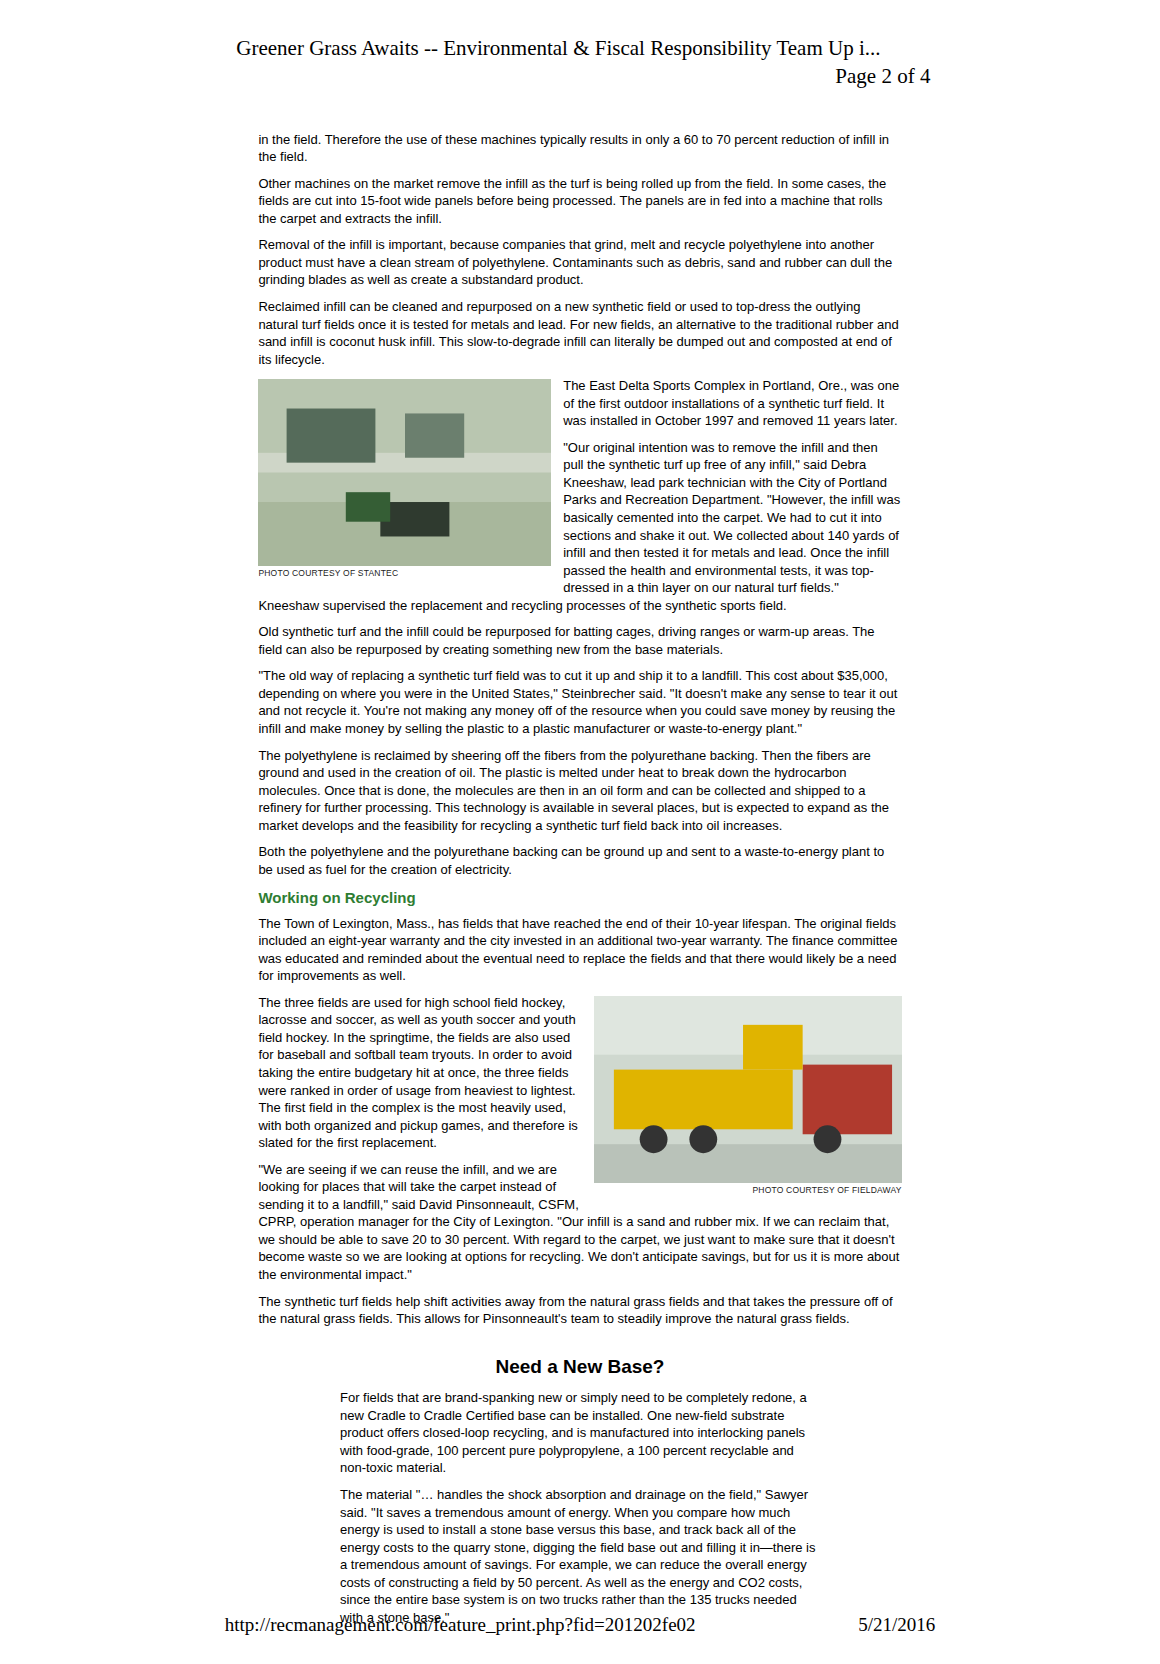Greener Grass Awaits -- Environmental & Fiscal Responsibility Team Up i... Page 2 of 4
in the field. Therefore the use of these machines typically results in only a 60 to 70 percent reduction of infill in the field.
Other machines on the market remove the infill as the turf is being rolled up from the field. In some cases, the fields are cut into 15-foot wide panels before being processed. The panels are in fed into a machine that rolls the carpet and extracts the infill.
Removal of the infill is important, because companies that grind, melt and recycle polyethylene into another product must have a clean stream of polyethylene. Contaminants such as debris, sand and rubber can dull the grinding blades as well as create a substandard product.
Reclaimed infill can be cleaned and repurposed on a new synthetic field or used to top-dress the outlying natural turf fields once it is tested for metals and lead. For new fields, an alternative to the traditional rubber and sand infill is coconut husk infill. This slow-to-degrade infill can literally be dumped out and composted at end of its lifecycle.
Photo courtesy of Stantec
The East Delta Sports Complex in Portland, Ore., was one of the first outdoor installations of a synthetic turf field. It was installed in October 1997 and removed 11 years later.
"Our original intention was to remove the infill and then pull the synthetic turf up free of any infill," said Debra Kneeshaw, lead park technician with the City of Portland Parks and Recreation Department. "However, the infill was basically cemented into the carpet. We had to cut it into sections and shake it out. We collected about 140 yards of infill and then tested it for metals and lead. Once the infill passed the health and environmental tests, it was top-dressed in a thin layer on our natural turf fields." Kneeshaw supervised the replacement and recycling processes of the synthetic sports field.
Old synthetic turf and the infill could be repurposed for batting cages, driving ranges or warm-up areas. The field can also be repurposed by creating something new from the base materials.
"The old way of replacing a synthetic turf field was to cut it up and ship it to a landfill. This cost about $35,000, depending on where you were in the United States," Steinbrecher said. "It doesn't make any sense to tear it out and not recycle it. You're not making any money off of the resource when you could save money by reusing the infill and make money by selling the plastic to a plastic manufacturer or waste-to-energy plant."
The polyethylene is reclaimed by sheering off the fibers from the polyurethane backing. Then the fibers are ground and used in the creation of oil. The plastic is melted under heat to break down the hydrocarbon molecules. Once that is done, the molecules are then in an oil form and can be collected and shipped to a refinery for further processing. This technology is available in several places, but is expected to expand as the market develops and the feasibility for recycling a synthetic turf field back into oil increases.
Both the polyethylene and the polyurethane backing can be ground up and sent to a waste-to-energy plant to be used as fuel for the creation of electricity.
Working on Recycling
The Town of Lexington, Mass., has fields that have reached the end of their 10-year lifespan. The original fields included an eight-year warranty and the city invested in an additional two-year warranty. The finance committee was educated and reminded about the eventual need to replace the fields and that there would likely be a need for improvements as well.
Photo courtesy of Fieldaway
The three fields are used for high school field hockey, lacrosse and soccer, as well as youth soccer and youth field hockey. In the springtime, the fields are also used for baseball and softball team tryouts. In order to avoid taking the entire budgetary hit at once, the three fields were ranked in order of usage from heaviest to lightest. The first field in the complex is the most heavily used, with both organized and pickup games, and therefore is slated for the first replacement.
"We are seeing if we can reuse the infill, and we are looking for places that will take the carpet instead of sending it to a landfill," said David Pinsonneault, CSFM, CPRP, operation manager for the City of Lexington. "Our infill is a sand and rubber mix. If we can reclaim that, we should be able to save 20 to 30 percent. With regard to the carpet, we just want to make sure that it doesn't become waste so we are looking at options for recycling. We don't anticipate savings, but for us it is more about the environmental impact."
The synthetic turf fields help shift activities away from the natural grass fields and that takes the pressure off of the natural grass fields. This allows for Pinsonneault's team to steadily improve the natural grass fields.
Need a New Base?
For fields that are brand-spanking new or simply need to be completely redone, a new Cradle to Cradle Certified base can be installed. One new-field substrate product offers closed-loop recycling, and is manufactured into interlocking panels with food-grade, 100 percent pure polypropylene, a 100 percent recyclable and non-toxic material.
The material "… handles the shock absorption and drainage on the field," Sawyer said. "It saves a tremendous amount of energy. When you compare how much energy is used to install a stone base versus this base, and track back all of the energy costs to the quarry stone, digging the field base out and filling it in—there is a tremendous amount of savings. For example, we can reduce the overall energy costs of constructing a field by 50 percent. As well as the energy and CO2 costs, since the entire base system is on two trucks rather than the 135 trucks needed with a stone base."
http://recmanagement.com/feature_print.php?fid=201202fe02 5/21/2016